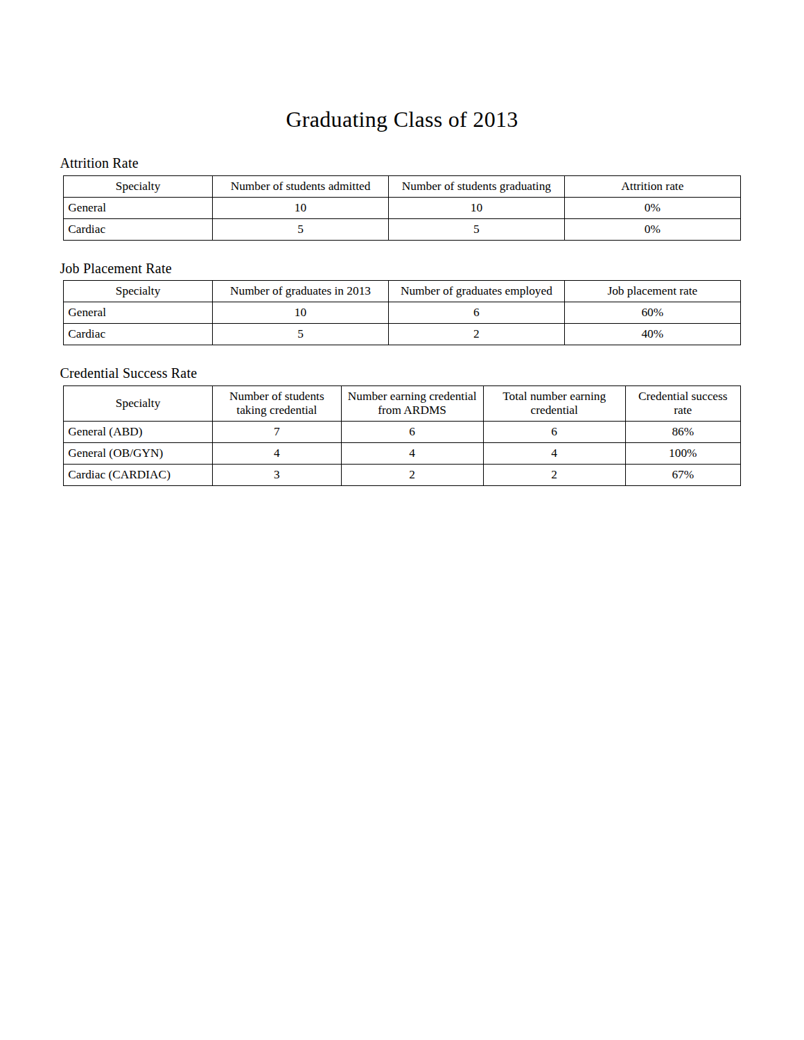Graduating Class of 2013
Attrition Rate
| Specialty | Number of students admitted | Number of students graduating | Attrition rate |
| --- | --- | --- | --- |
| General | 10 | 10 | 0% |
| Cardiac | 5 | 5 | 0% |
Job Placement Rate
| Specialty | Number of graduates in 2013 | Number of graduates employed | Job placement rate |
| --- | --- | --- | --- |
| General | 10 | 6 | 60% |
| Cardiac | 5 | 2 | 40% |
Credential Success Rate
| Specialty | Number of students taking credential | Number earning credential from ARDMS | Total number earning credential | Credential success rate |
| --- | --- | --- | --- | --- |
| General (ABD) | 7 | 6 | 6 | 86% |
| General (OB/GYN) | 4 | 4 | 4 | 100% |
| Cardiac (CARDIAC) | 3 | 2 | 2 | 67% |